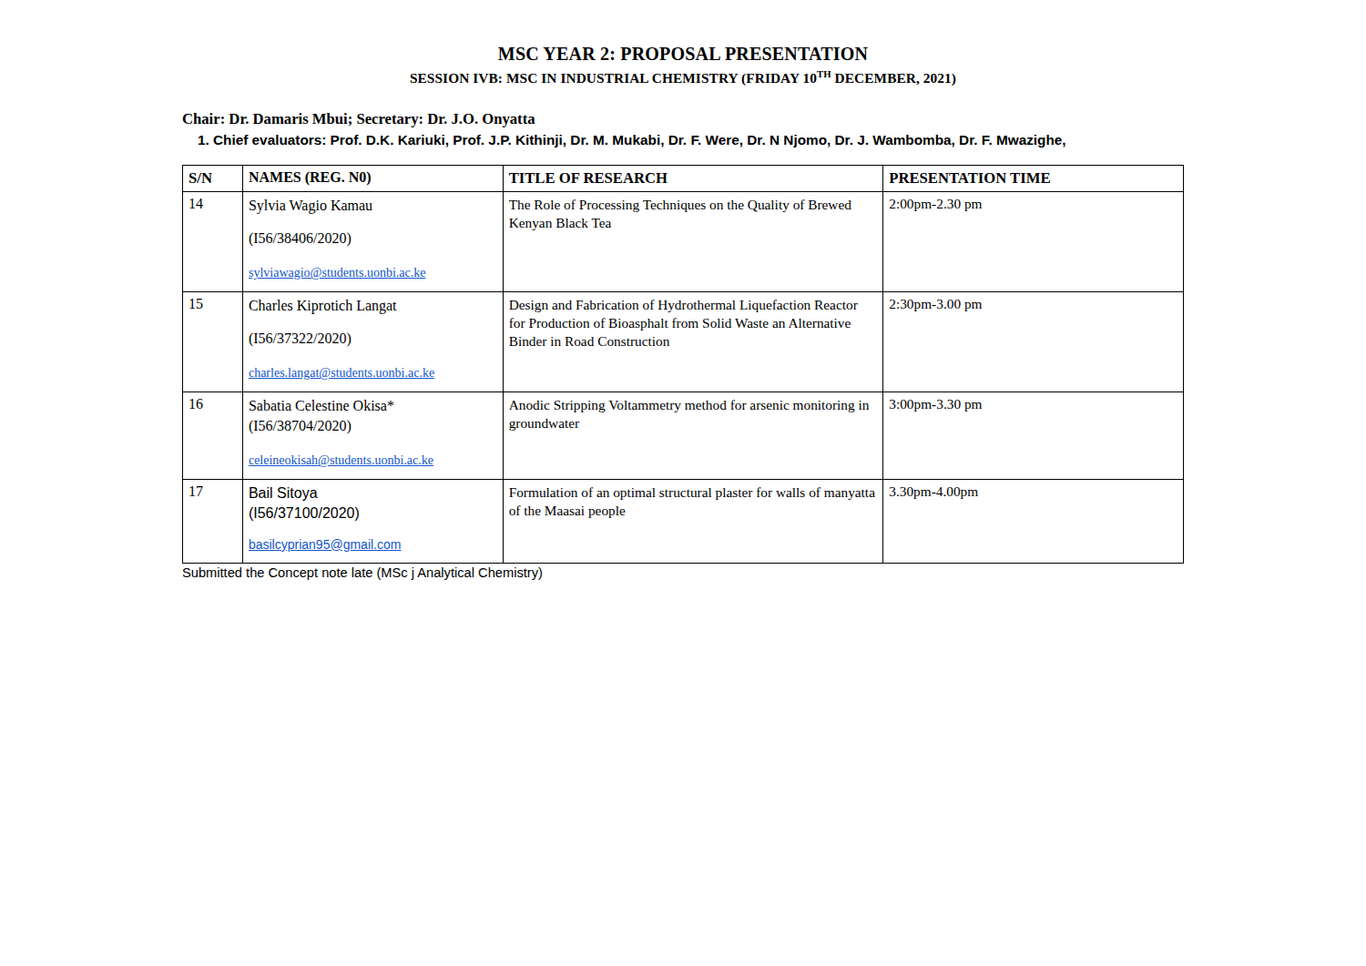MSC YEAR 2: PROPOSAL PRESENTATION
SESSION IVB: MSC IN INDUSTRIAL CHEMISTRY (FRIDAY 10TH DECEMBER, 2021)
Chair: Dr. Damaris Mbui; Secretary: Dr. J.O. Onyatta
Chief evaluators: Prof. D.K. Kariuki, Prof. J.P. Kithinji, Dr. M. Mukabi, Dr. F. Were, Dr. N Njomo, Dr. J. Wambomba, Dr. F. Mwazighe,
| S/N | NAMES (REG. N0) | TITLE OF RESEARCH | PRESENTATION TIME |
| --- | --- | --- | --- |
| 14 | Sylvia Wagio Kamau (I56/38406/2020) sylviawagio@students.uonbi.ac.ke | The Role of Processing Techniques on the Quality of Brewed Kenyan Black Tea | 2:00pm-2.30 pm |
| 15 | Charles Kiprotich Langat (I56/37322/2020) charles.langat@students.uonbi.ac.ke | Design and Fabrication of Hydrothermal Liquefaction Reactor for Production of Bioasphalt from Solid Waste an Alternative Binder in Road Construction | 2:30pm-3.00 pm |
| 16 | Sabatia Celestine Okisa* (I56/38704/2020) celeineokisah@students.uonbi.ac.ke | Anodic Stripping Voltammetry method for arsenic monitoring in groundwater | 3:00pm-3.30 pm |
| 17 | Bail Sitoya (I56/37100/2020) basilcyprian95@gmail.com | Formulation of an optimal structural plaster for walls of manyatta of the Maasai people | 3.30pm-4.00pm |
Submitted the Concept note late (MSc j Analytical Chemistry)